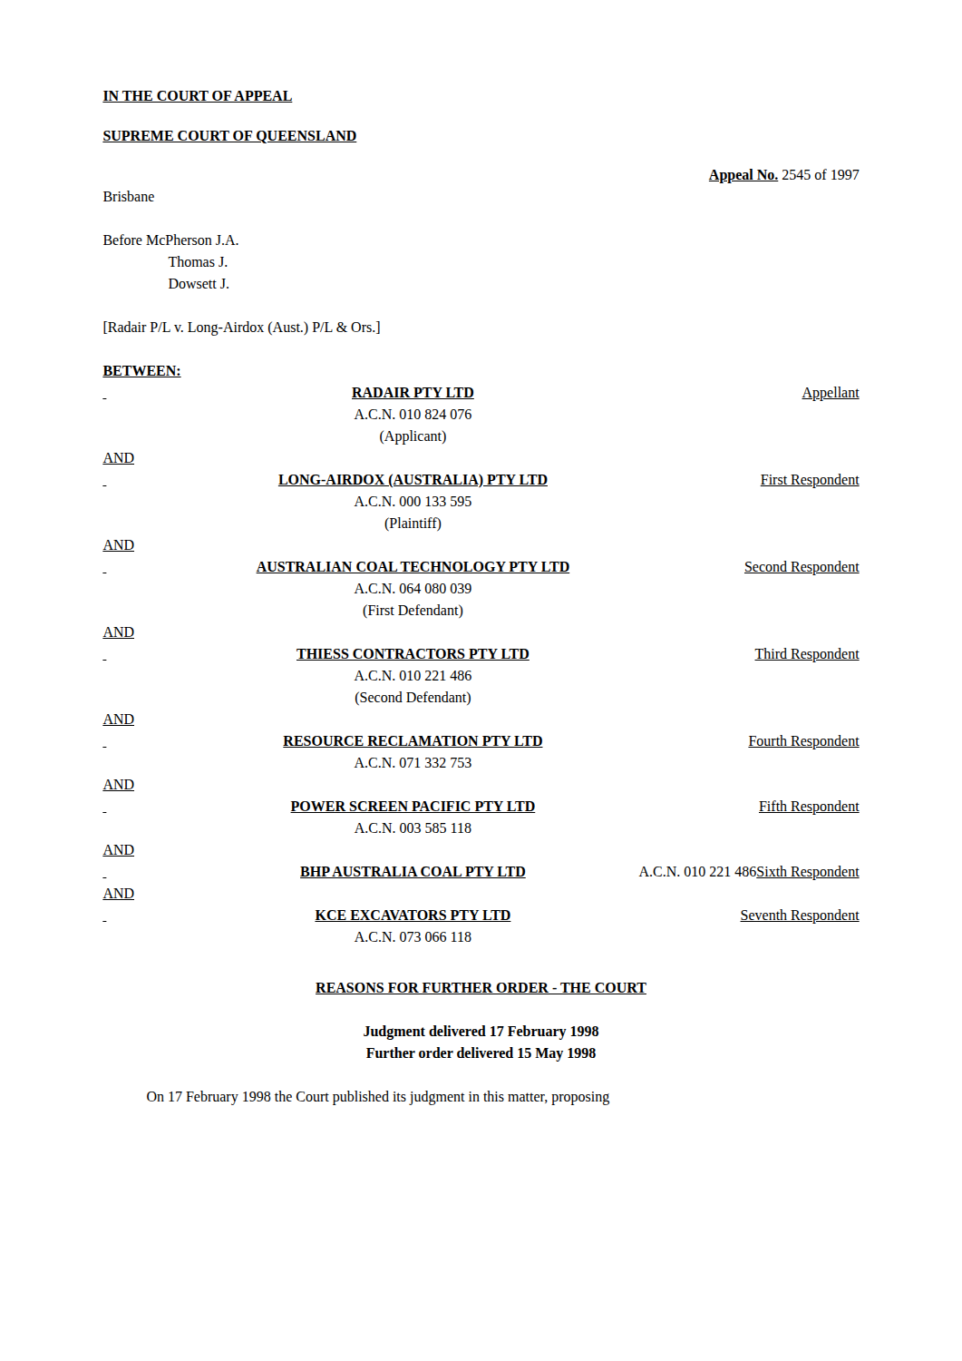IN THE COURT OF APPEAL
SUPREME COURT OF QUEENSLAND
Appeal No. 2545 of 1997
Brisbane
Before McPherson J.A.
Thomas J.
Dowsett J.
[Radair P/L v. Long-Airdox (Aust.) P/L & Ors.]
BETWEEN:
| | RADAIR PTY LTD A.C.N. 010 824 076 (Applicant) | Appellant |
| AND | | |
| | LONG-AIRDOX (AUSTRALIA) PTY LTD A.C.N. 000 133 595 (Plaintiff) | First Respondent |
| AND | | |
| | AUSTRALIAN COAL TECHNOLOGY PTY LTD A.C.N. 064 080 039 (First Defendant) | Second Respondent |
| AND | | |
| | THIESS CONTRACTORS PTY LTD A.C.N. 010 221 486 (Second Defendant) | Third Respondent |
| AND | | |
| | RESOURCE RECLAMATION PTY LTD A.C.N. 071 332 753 | Fourth Respondent |
| AND | | |
| | POWER SCREEN PACIFIC PTY LTD A.C.N. 003 585 118 | Fifth Respondent |
| AND | | |
| | BHP AUSTRALIA COAL PTY LTD | A.C.N. 010 221 486 Sixth Respondent |
| AND | | |
| | KCE EXCAVATORS PTY LTD A.C.N. 073 066 118 | Seventh Respondent |
REASONS FOR FURTHER ORDER - THE COURT
Judgment delivered 17 February 1998
Further order delivered 15 May 1998
On 17 February 1998 the Court published its judgment in this matter, proposing